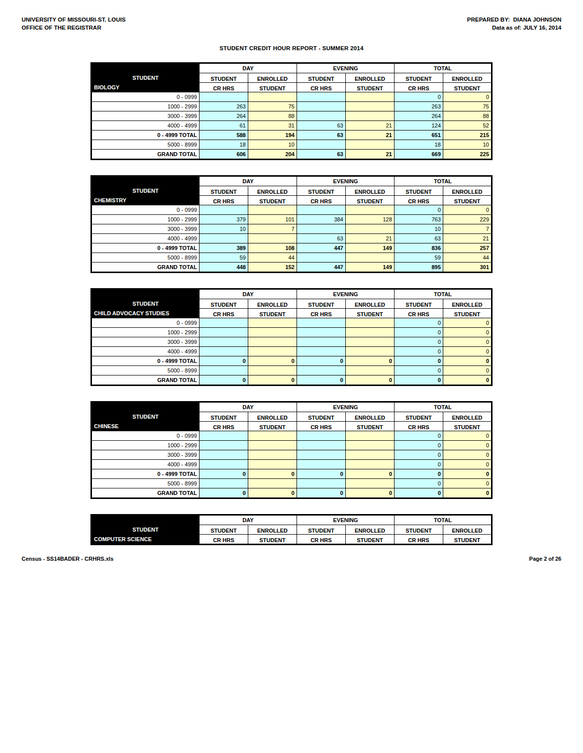| UNIVERSITY OF MISSOURI-ST. LOUIS | PREPARED BY: DIANA JOHNSON |
| OFFICE OF THE REGISTRAR | Data as of: JULY 16, 2014 |
STUDENT CREDIT HOUR REPORT - SUMMER 2014
| | DAY | EVENING | TOTAL |
| STUDENT | STUDENT | ENROLLED | STUDENT | ENROLLED | STUDENT | ENROLLED |
| BIOLOGY | CR HRS | STUDENT | CR HRS | STUDENT | CR HRS | STUDENT |
| 0 - 0999 | | | | | 0 | 0 |
| 1000 - 2999 | 263 | 75 | | | 263 | 75 |
| 3000 - 3999 | 264 | 88 | | | 264 | 88 |
| 4000 - 4999 | 61 | 31 | 63 | 21 | 124 | 52 |
| 0 - 4999 TOTAL | 588 | 194 | 63 | 21 | 651 | 215 |
| 5000 - 8999 | 18 | 10 | | | 18 | 10 |
| GRAND TOTAL | 606 | 204 | 63 | 21 | 669 | 225 |
| | DAY | EVENING | TOTAL |
| STUDENT | STUDENT | ENROLLED | STUDENT | ENROLLED | STUDENT | ENROLLED |
| CHEMISTRY | CR HRS | STUDENT | CR HRS | STUDENT | CR HRS | STUDENT |
| 0 - 0999 | | | | | 0 | 0 |
| 1000 - 2999 | 379 | 101 | 384 | 128 | 763 | 229 |
| 3000 - 3999 | 10 | 7 | | | 10 | 7 |
| 4000 - 4999 | | | 63 | 21 | 63 | 21 |
| 0 - 4999 TOTAL | 389 | 108 | 447 | 149 | 836 | 257 |
| 5000 - 8999 | 59 | 44 | | | 59 | 44 |
| GRAND TOTAL | 448 | 152 | 447 | 149 | 895 | 301 |
| | DAY | EVENING | TOTAL |
| STUDENT | STUDENT | ENROLLED | STUDENT | ENROLLED | STUDENT | ENROLLED |
| CHILD ADVOCACY STUDIES | CR HRS | STUDENT | CR HRS | STUDENT | CR HRS | STUDENT |
| 0 - 0999 | | | | | 0 | 0 |
| 1000 - 2999 | | | | | 0 | 0 |
| 3000 - 3999 | | | | | 0 | 0 |
| 4000 - 4999 | | | | | 0 | 0 |
| 0 - 4999 TOTAL | 0 | 0 | 0 | 0 | 0 | 0 |
| 5000 - 8999 | | | | | 0 | 0 |
| GRAND TOTAL | 0 | 0 | 0 | 0 | 0 | 0 |
| | DAY | EVENING | TOTAL |
| STUDENT | STUDENT | ENROLLED | STUDENT | ENROLLED | STUDENT | ENROLLED |
| CHINESE | CR HRS | STUDENT | CR HRS | STUDENT | CR HRS | STUDENT |
| 0 - 0999 | | | | | 0 | 0 |
| 1000 - 2999 | | | | | 0 | 0 |
| 3000 - 3999 | | | | | 0 | 0 |
| 4000 - 4999 | | | | | 0 | 0 |
| 0 - 4999 TOTAL | 0 | 0 | 0 | 0 | 0 | 0 |
| 5000 - 8999 | | | | | 0 | 0 |
| GRAND TOTAL | 0 | 0 | 0 | 0 | 0 | 0 |
| | DAY | EVENING | TOTAL |
| STUDENT | STUDENT | ENROLLED | STUDENT | ENROLLED | STUDENT | ENROLLED |
| COMPUTER SCIENCE | CR HRS | STUDENT | CR HRS | STUDENT | CR HRS | STUDENT |
| Census - SS14BADER - CRHRS.xls | Page 2 of 26 |